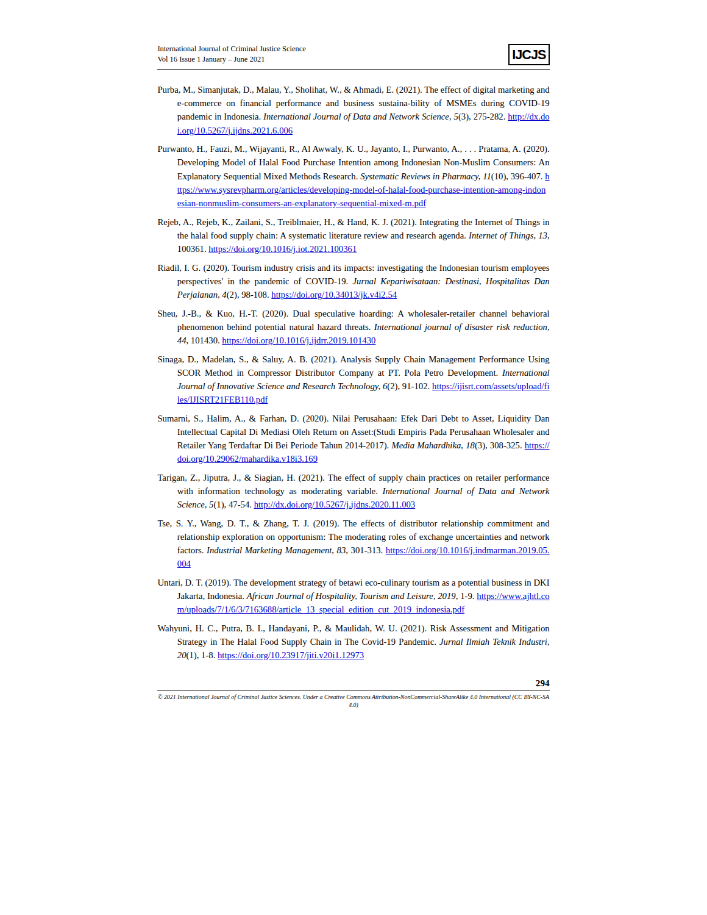International Journal of Criminal Justice Science
Vol 16 Issue 1 January – June 2021
IJCJS
Purba, M., Simanjutak, D., Malau, Y., Sholihat, W., & Ahmadi, E. (2021). The effect of digital marketing and e-commerce on financial performance and business sustaina-bility of MSMEs during COVID-19 pandemic in Indonesia. International Journal of Data and Network Science, 5(3), 275-282. http://dx.doi.org/10.5267/j.ijdns.2021.6.006
Purwanto, H., Fauzi, M., Wijayanti, R., Al Awwaly, K. U., Jayanto, I., Purwanto, A., . . . Pratama, A. (2020). Developing Model of Halal Food Purchase Intention among Indonesian Non-Muslim Consumers: An Explanatory Sequential Mixed Methods Research. Systematic Reviews in Pharmacy, 11(10), 396-407. https://www.sysrevpharm.org/articles/developing-model-of-halal-food-purchase-intention-among-indonesian-nonmuslim-consumers-an-explanatory-sequential-mixed-m.pdf
Rejeb, A., Rejeb, K., Zailani, S., Treiblmaier, H., & Hand, K. J. (2021). Integrating the Internet of Things in the halal food supply chain: A systematic literature review and research agenda. Internet of Things, 13, 100361. https://doi.org/10.1016/j.iot.2021.100361
Riadil, I. G. (2020). Tourism industry crisis and its impacts: investigating the Indonesian tourism employees perspectives' in the pandemic of COVID-19. Jurnal Kepariwisataan: Destinasi, Hospitalitas Dan Perjalanan, 4(2), 98-108. https://doi.org/10.34013/jk.v4i2.54
Sheu, J.-B., & Kuo, H.-T. (2020). Dual speculative hoarding: A wholesaler-retailer channel behavioral phenomenon behind potential natural hazard threats. International journal of disaster risk reduction, 44, 101430. https://doi.org/10.1016/j.ijdrr.2019.101430
Sinaga, D., Madelan, S., & Saluy, A. B. (2021). Analysis Supply Chain Management Performance Using SCOR Method in Compressor Distributor Company at PT. Pola Petro Development. International Journal of Innovative Science and Research Technology, 6(2), 91-102. https://ijisrt.com/assets/upload/files/IJISRT21FEB110.pdf
Sumarni, S., Halim, A., & Farhan, D. (2020). Nilai Perusahaan: Efek Dari Debt to Asset, Liquidity Dan Intellectual Capital Di Mediasi Oleh Return on Asset:(Studi Empiris Pada Perusahaan Wholesaler and Retailer Yang Terdaftar Di Bei Periode Tahun 2014-2017). Media Mahardhika, 18(3), 308-325. https://doi.org/10.29062/mahardika.v18i3.169
Tarigan, Z., Jiputra, J., & Siagian, H. (2021). The effect of supply chain practices on retailer performance with information technology as moderating variable. International Journal of Data and Network Science, 5(1), 47-54. http://dx.doi.org/10.5267/j.ijdns.2020.11.003
Tse, S. Y., Wang, D. T., & Zhang, T. J. (2019). The effects of distributor relationship commitment and relationship exploration on opportunism: The moderating roles of exchange uncertainties and network factors. Industrial Marketing Management, 83, 301-313. https://doi.org/10.1016/j.indmarman.2019.05.004
Untari, D. T. (2019). The development strategy of betawi eco-culinary tourism as a potential business in DKI Jakarta, Indonesia. African Journal of Hospitality, Tourism and Leisure, 2019, 1-9. https://www.ajhtl.com/uploads/7/1/6/3/7163688/article_13_special_edition_cut_2019_indonesia.pdf
Wahyuni, H. C., Putra, B. I., Handayani, P., & Maulidah, W. U. (2021). Risk Assessment and Mitigation Strategy in The Halal Food Supply Chain in The Covid-19 Pandemic. Jurnal Ilmiah Teknik Industri, 20(1), 1-8. https://doi.org/10.23917/jiti.v20i1.12973
294
© 2021 International Journal of Criminal Justice Sciences. Under a Creative Commons Attribution-NonCommercial-ShareAlike 4.0 International (CC BY-NC-SA 4.0)